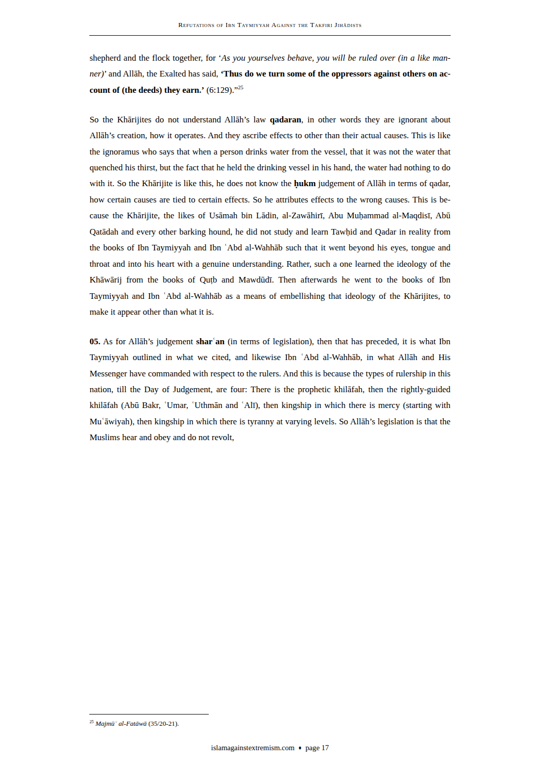Refutations of Ibn Taymiyyah Against the Takfiri Jihādists
shepherd and the flock together, for ‘As you yourselves behave, you will be ruled over (in a like manner)’ and Allāh, the Exalted has said, ‘Thus do we turn some of the oppressors against others on account of (the deeds) they earn.’ (6:129).”25
So the Khārijites do not understand Allāh’s law qadaran, in other words they are ignorant about Allāh’s creation, how it operates. And they ascribe effects to other than their actual causes. This is like the ignoramus who says that when a person drinks water from the vessel, that it was not the water that quenched his thirst, but the fact that he held the drinking vessel in his hand, the water had nothing to do with it. So the Khārijite is like this, he does not know the ḥukm judgement of Allāh in terms of qadar, how certain causes are tied to certain effects. So he attributes effects to the wrong causes. This is because the Khārijite, the likes of Usāmah bin Lādin, al-Zawāhirī, Abu Muḥammad al-Maqdisī, Abū Qatādah and every other barking hound, he did not study and learn Tawḥid and Qadar in reality from the books of Ibn Taymiyyah and Ibn ʿAbd al-Wahhāb such that it went beyond his eyes, tongue and throat and into his heart with a genuine understanding. Rather, such a one learned the ideology of the Khāwārij from the books of Quṭb and Mawdūdī. Then afterwards he went to the books of Ibn Taymiyyah and Ibn ʿAbd al-Wahhāb as a means of embellishing that ideology of the Khārijites, to make it appear other than what it is.
05. As for Allāh’s judgement sharʿan (in terms of legislation), then that has preceded, it is what Ibn Taymiyyah outlined in what we cited, and likewise Ibn ʿAbd al-Wahhāb, in what Allāh and His Messenger have commanded with respect to the rulers. And this is because the types of rulership in this nation, till the Day of Judgement, are four: There is the prophetic khilāfah, then the rightly-guided khilāfah (Abū Bakr, ʿUmar, ʿUthmān and ʿAlī), then kingship in which there is mercy (starting with Muʿāwiyah), then kingship in which there is tyranny at varying levels. So Allāh’s legislation is that the Muslims hear and obey and do not revolt,
25 Majmūʿ al-Fatāwā (35/20-21).
islamagainstextremism.com ♦ page 17